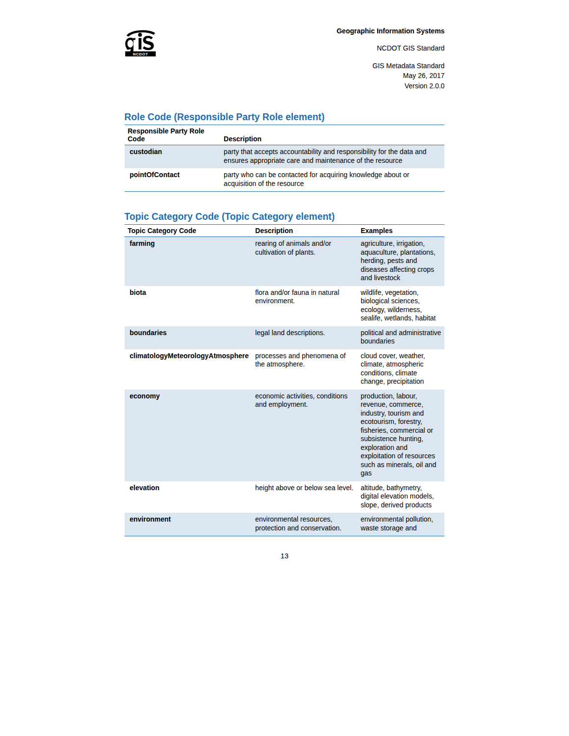NCDOT
Geographic Information Systems
NCDOT GIS Standard
GIS Metadata Standard
May 26, 2017
Version 2.0.0
Role Code (Responsible Party Role element)
| Responsible Party Role Code | Description |
| --- | --- |
| custodian | party that accepts accountability and responsibility for the data and ensures appropriate care and maintenance of the resource |
| pointOfContact | party who can be contacted for acquiring knowledge about or acquisition of the resource |
Topic Category Code (Topic Category element)
| Topic Category Code | Description | Examples |
| --- | --- | --- |
| farming | rearing of animals and/or cultivation of plants. | agriculture, irrigation, aquaculture, plantations, herding, pests and diseases affecting crops and livestock |
| biota | flora and/or fauna in natural environment. | wildlife, vegetation, biological sciences, ecology, wilderness, sealife, wetlands, habitat |
| boundaries | legal land descriptions. | political and administrative boundaries |
| climatologyMeteorologyAtmosphere | processes and phenomena of the atmosphere. | cloud cover, weather, climate, atmospheric conditions, climate change, precipitation |
| economy | economic activities, conditions and employment. | production, labour, revenue, commerce, industry, tourism and ecotourism, forestry, fisheries, commercial or subsistence hunting, exploration and exploitation of resources such as minerals, oil and gas |
| elevation | height above or below sea level. | altitude, bathymetry, digital elevation models, slope, derived products |
| environment | environmental resources, protection and conservation. | environmental pollution, waste storage and |
13